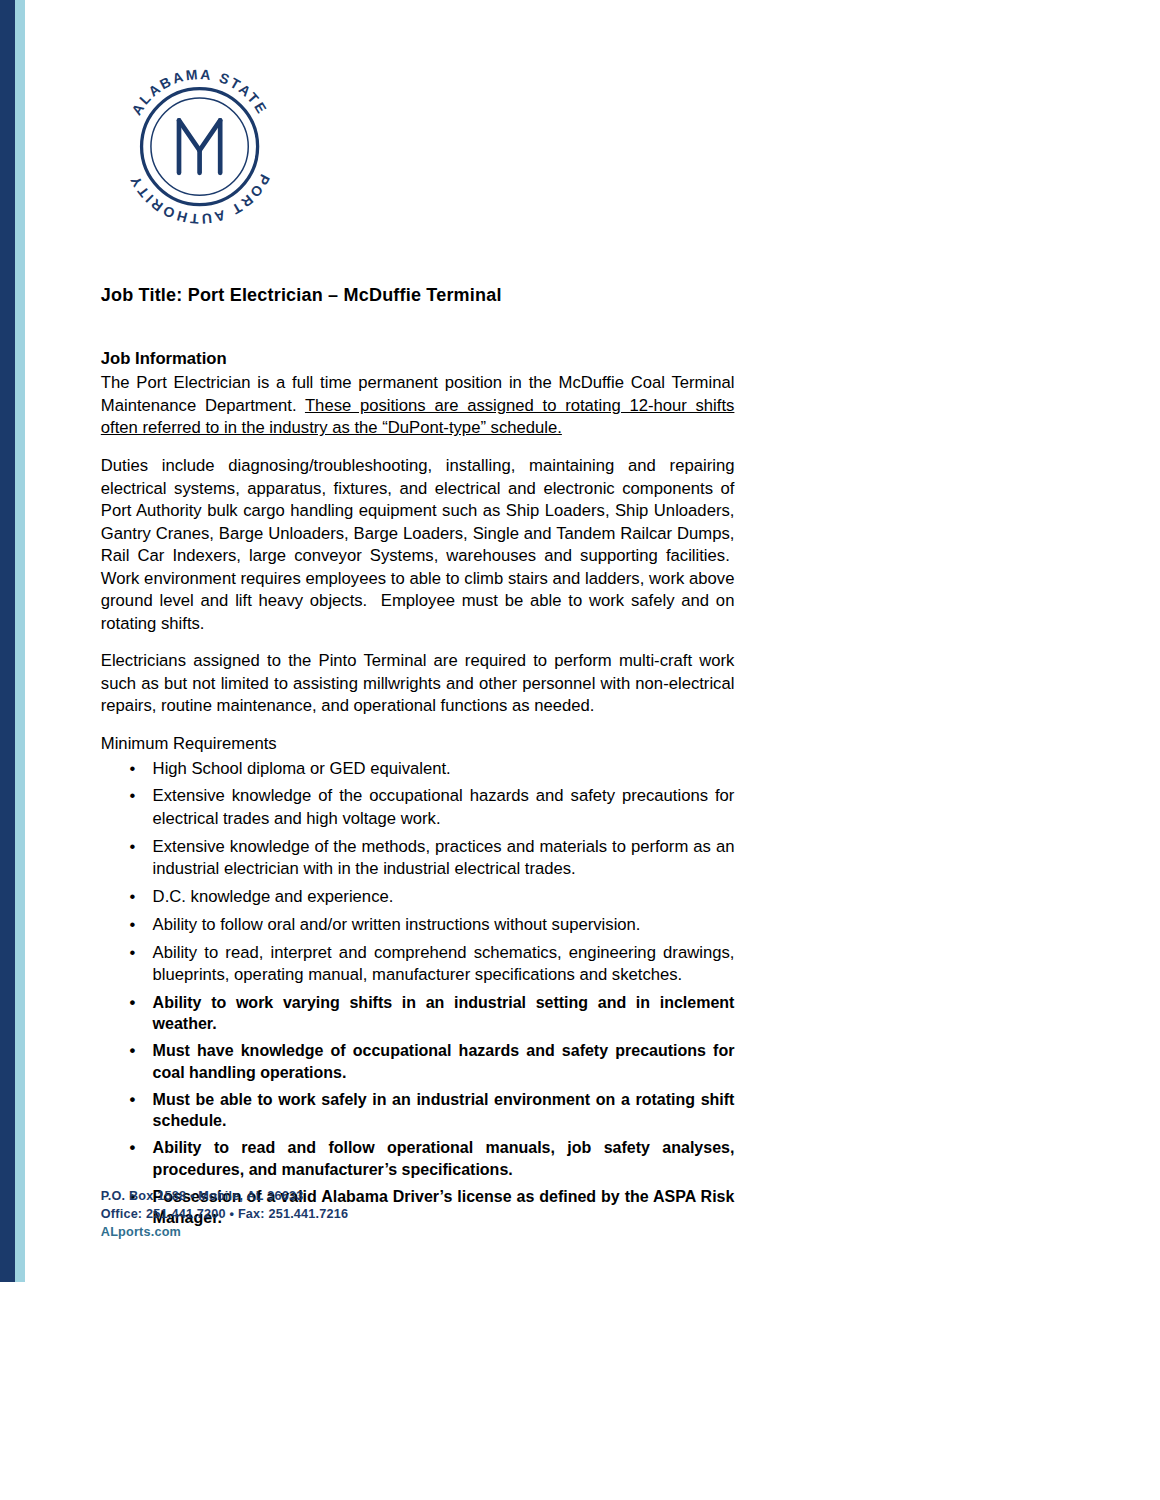ALABAMA STATE PORT AUTHORITY
Job Title: Port Electrician – McDuffie Terminal
Job Information
The Port Electrician is a full time permanent position in the McDuffie Coal Terminal Maintenance Department. These positions are assigned to rotating 12-hour shifts often referred to in the industry as the “DuPont-type” schedule.
Duties include diagnosing/troubleshooting, installing, maintaining and repairing electrical systems, apparatus, fixtures, and electrical and electronic components of Port Authority bulk cargo handling equipment such as Ship Loaders, Ship Unloaders, Gantry Cranes, Barge Unloaders, Barge Loaders, Single and Tandem Railcar Dumps, Rail Car Indexers, large conveyor Systems, warehouses and supporting facilities. Work environment requires employees to able to climb stairs and ladders, work above ground level and lift heavy objects. Employee must be able to work safely and on rotating shifts.
Electricians assigned to the Pinto Terminal are required to perform multi-craft work such as but not limited to assisting millwrights and other personnel with non-electrical repairs, routine maintenance, and operational functions as needed.
Minimum Requirements
High School diploma or GED equivalent.
Extensive knowledge of the occupational hazards and safety precautions for electrical trades and high voltage work.
Extensive knowledge of the methods, practices and materials to perform as an industrial electrician with in the industrial electrical trades.
D.C. knowledge and experience.
Ability to follow oral and/or written instructions without supervision.
Ability to read, interpret and comprehend schematics, engineering drawings, blueprints, operating manual, manufacturer specifications and sketches.
Ability to work varying shifts in an industrial setting and in inclement weather.
Must have knowledge of occupational hazards and safety precautions for coal handling operations.
Must be able to work safely in an industrial environment on a rotating shift schedule.
Ability to read and follow operational manuals, job safety analyses, procedures, and manufacturer’s specifications.
Possession of a valid Alabama Driver’s license as defined by the ASPA Risk Manager.
P.O. Box 1588 • Mobile, AL 36633
Office: 251.441.7200 • Fax: 251.441.7216
ALports.com